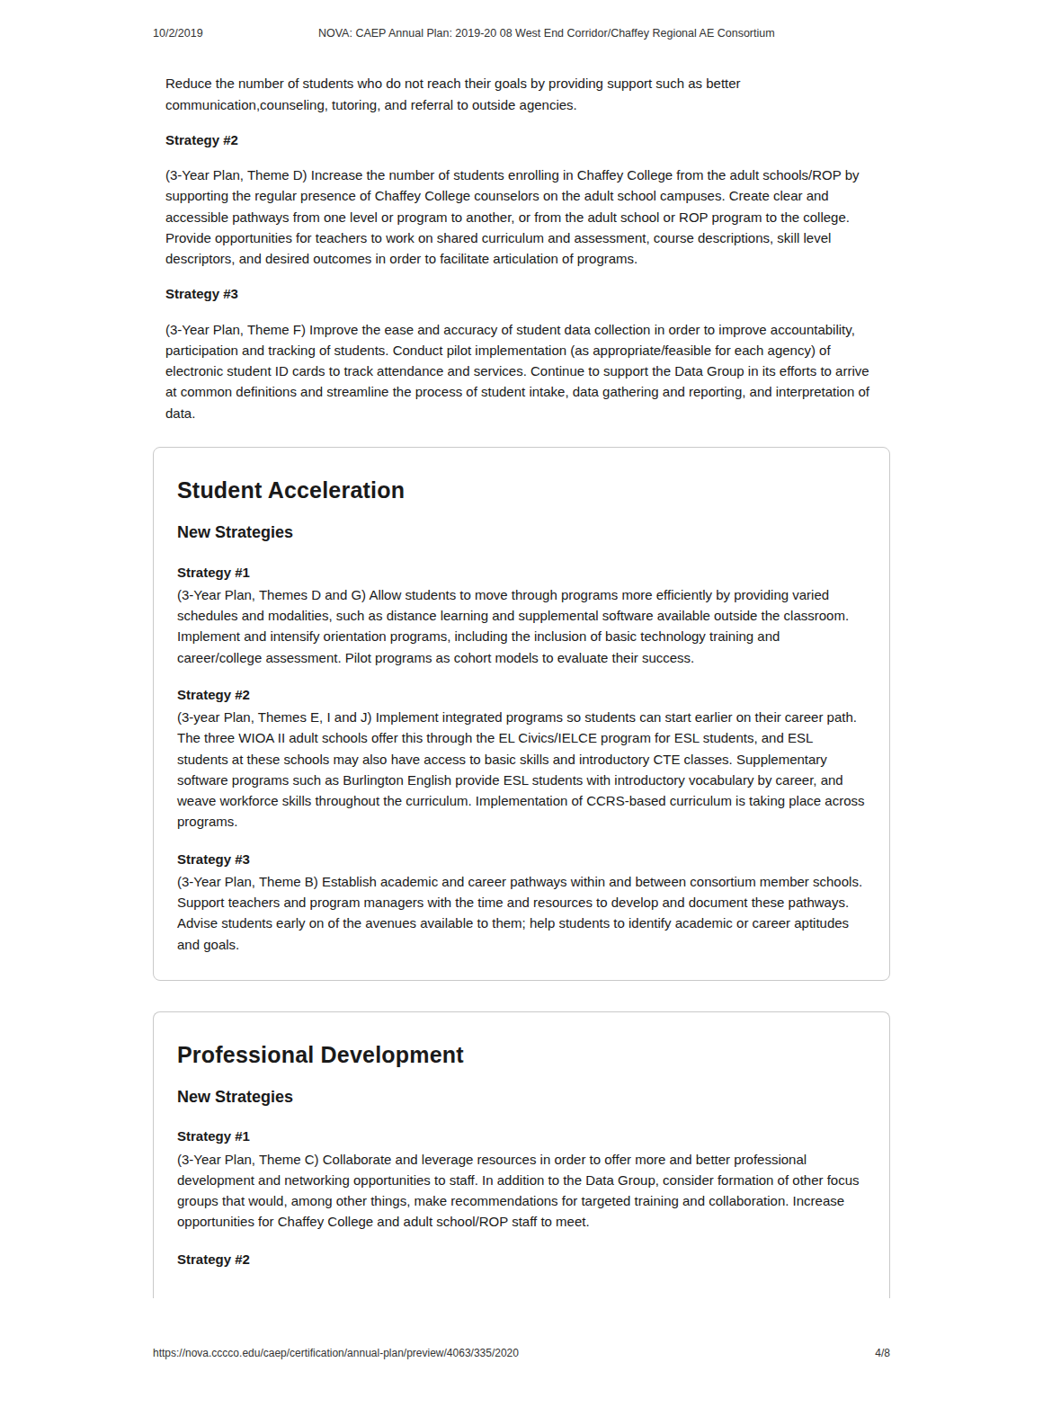10/2/2019 NOVA: CAEP Annual Plan: 2019-20 08 West End Corridor/Chaffey Regional AE Consortium
Reduce the number of students who do not reach their goals by providing support such as better communication,counseling, tutoring, and referral to outside agencies.
Strategy #2
(3-Year Plan, Theme D) Increase the number of students enrolling in Chaffey College from the adult schools/ROP by supporting the regular presence of Chaffey College counselors on the adult school campuses. Create clear and accessible pathways from one level or program to another, or from the adult school or ROP program to the college. Provide opportunities for teachers to work on shared curriculum and assessment, course descriptions, skill level descriptors, and desired outcomes in order to facilitate articulation of programs.
Strategy #3
(3-Year Plan, Theme F) Improve the ease and accuracy of student data collection in order to improve accountability, participation and tracking of students. Conduct pilot implementation (as appropriate/feasible for each agency) of electronic student ID cards to track attendance and services. Continue to support the Data Group in its efforts to arrive at common definitions and streamline the process of student intake, data gathering and reporting, and interpretation of data.
Student Acceleration
New Strategies
Strategy #1
(3-Year Plan, Themes D and G) Allow students to move through programs more efficiently by providing varied schedules and modalities, such as distance learning and supplemental software available outside the classroom. Implement and intensify orientation programs, including the inclusion of basic technology training and career/college assessment. Pilot programs as cohort models to evaluate their success.
Strategy #2
(3-year Plan, Themes E, I and J) Implement integrated programs so students can start earlier on their career path. The three WIOA II adult schools offer this through the EL Civics/IELCE program for ESL students, and ESL students at these schools may also have access to basic skills and introductory CTE classes. Supplementary software programs such as Burlington English provide ESL students with introductory vocabulary by career, and weave workforce skills throughout the curriculum. Implementation of CCRS-based curriculum is taking place across programs.
Strategy #3
(3-Year Plan, Theme B) Establish academic and career pathways within and between consortium member schools. Support teachers and program managers with the time and resources to develop and document these pathways. Advise students early on of the avenues available to them; help students to identify academic or career aptitudes and goals.
Professional Development
New Strategies
Strategy #1
(3-Year Plan, Theme C) Collaborate and leverage resources in order to offer more and better professional development and networking opportunities to staff. In addition to the Data Group, consider formation of other focus groups that would, among other things, make recommendations for targeted training and collaboration. Increase opportunities for Chaffey College and adult school/ROP staff to meet.
Strategy #2
https://nova.cccco.edu/caep/certification/annual-plan/preview/4063/335/2020 4/8